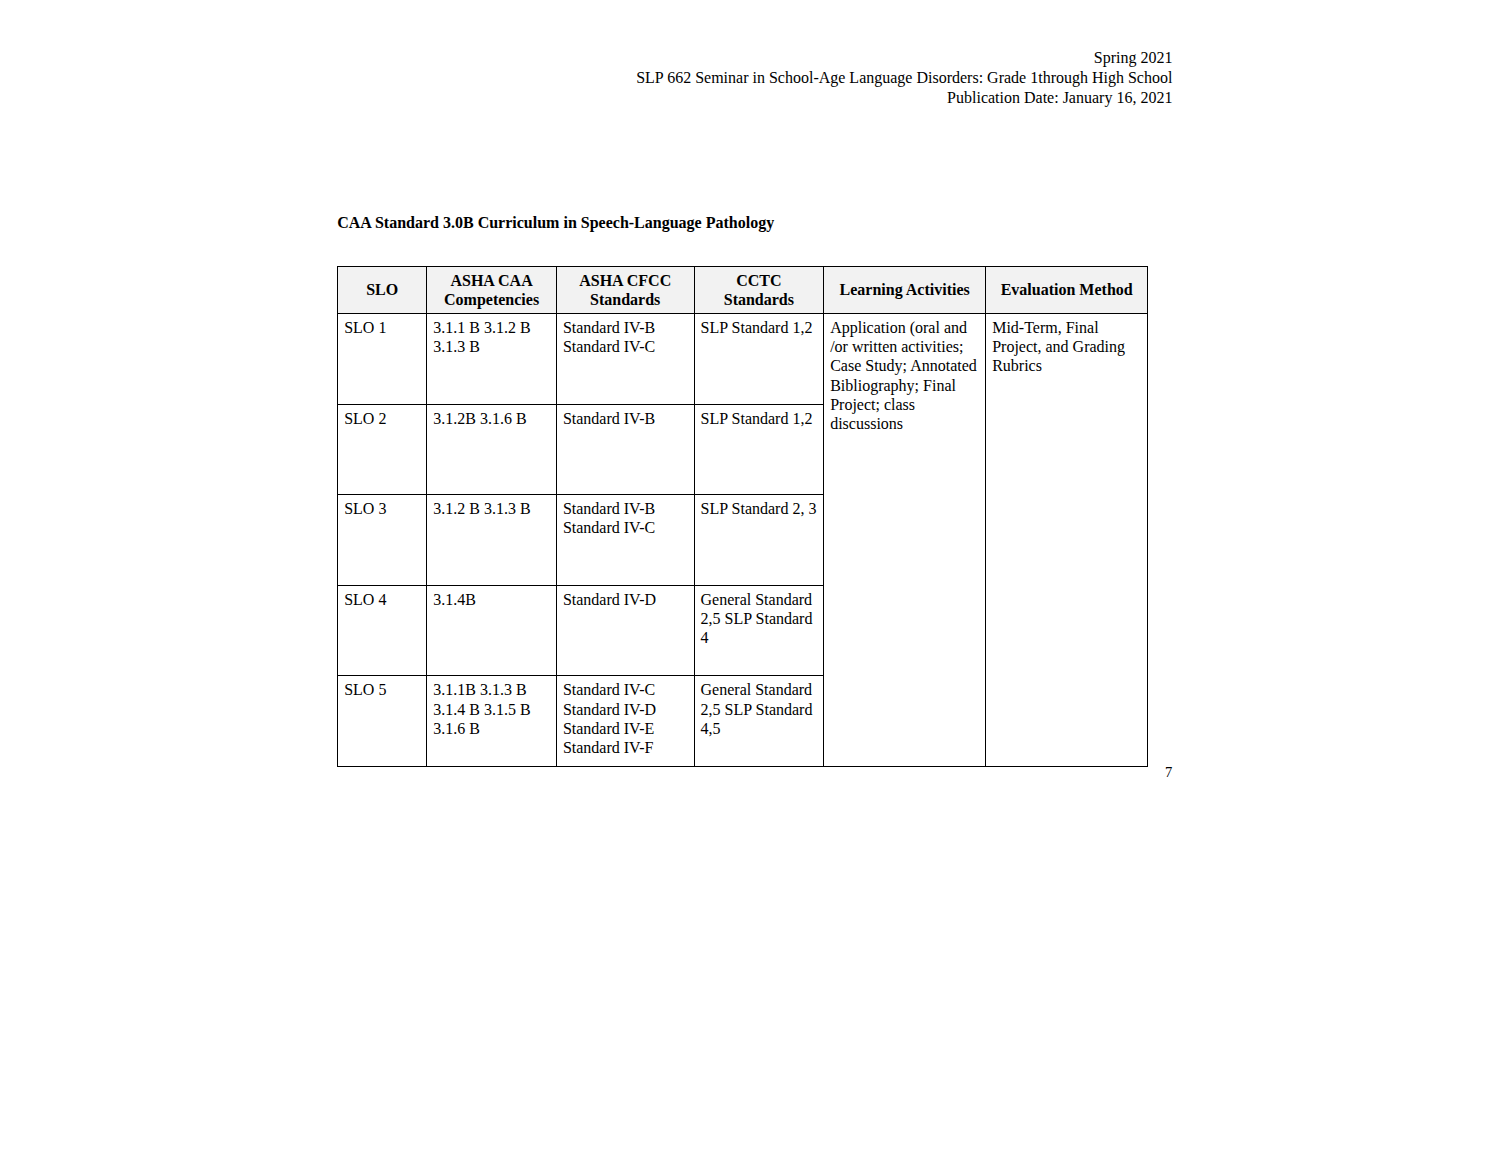Spring 2021
SLP 662 Seminar in School-Age Language Disorders: Grade 1through High School
Publication Date: January 16, 2021
CAA Standard 3.0B Curriculum in Speech-Language Pathology
| SLO | ASHA CAA Competencies | ASHA CFCC Standards | CCTC Standards | Learning Activities | Evaluation Method |
| --- | --- | --- | --- | --- | --- |
| SLO 1 | 3.1.1 B 3.1.2 B 3.1.3 B | Standard IV-B Standard IV-C | SLP Standard 1,2 | Application (oral and /or written activities; Case Study; Annotated Bibliography; Final Project; class discussions | Mid-Term, Final Project, and Grading Rubrics |
| SLO 2 | 3.1.2B 3.1.6 B | Standard IV-B | SLP Standard 1,2 |
| SLO 3 | 3.1.2 B 3.1.3 B | Standard IV-B Standard IV-C | SLP Standard 2, 3 |
| SLO 4 | 3.1.4B | Standard IV-D | General Standard 2,5 SLP Standard 4 |
| SLO 5 | 3.1.1B 3.1.3 B 3.1.4 B 3.1.5 B 3.1.6 B | Standard IV-C Standard IV-D Standard IV-E Standard IV-F | General Standard 2,5 SLP Standard 4,5 |
7